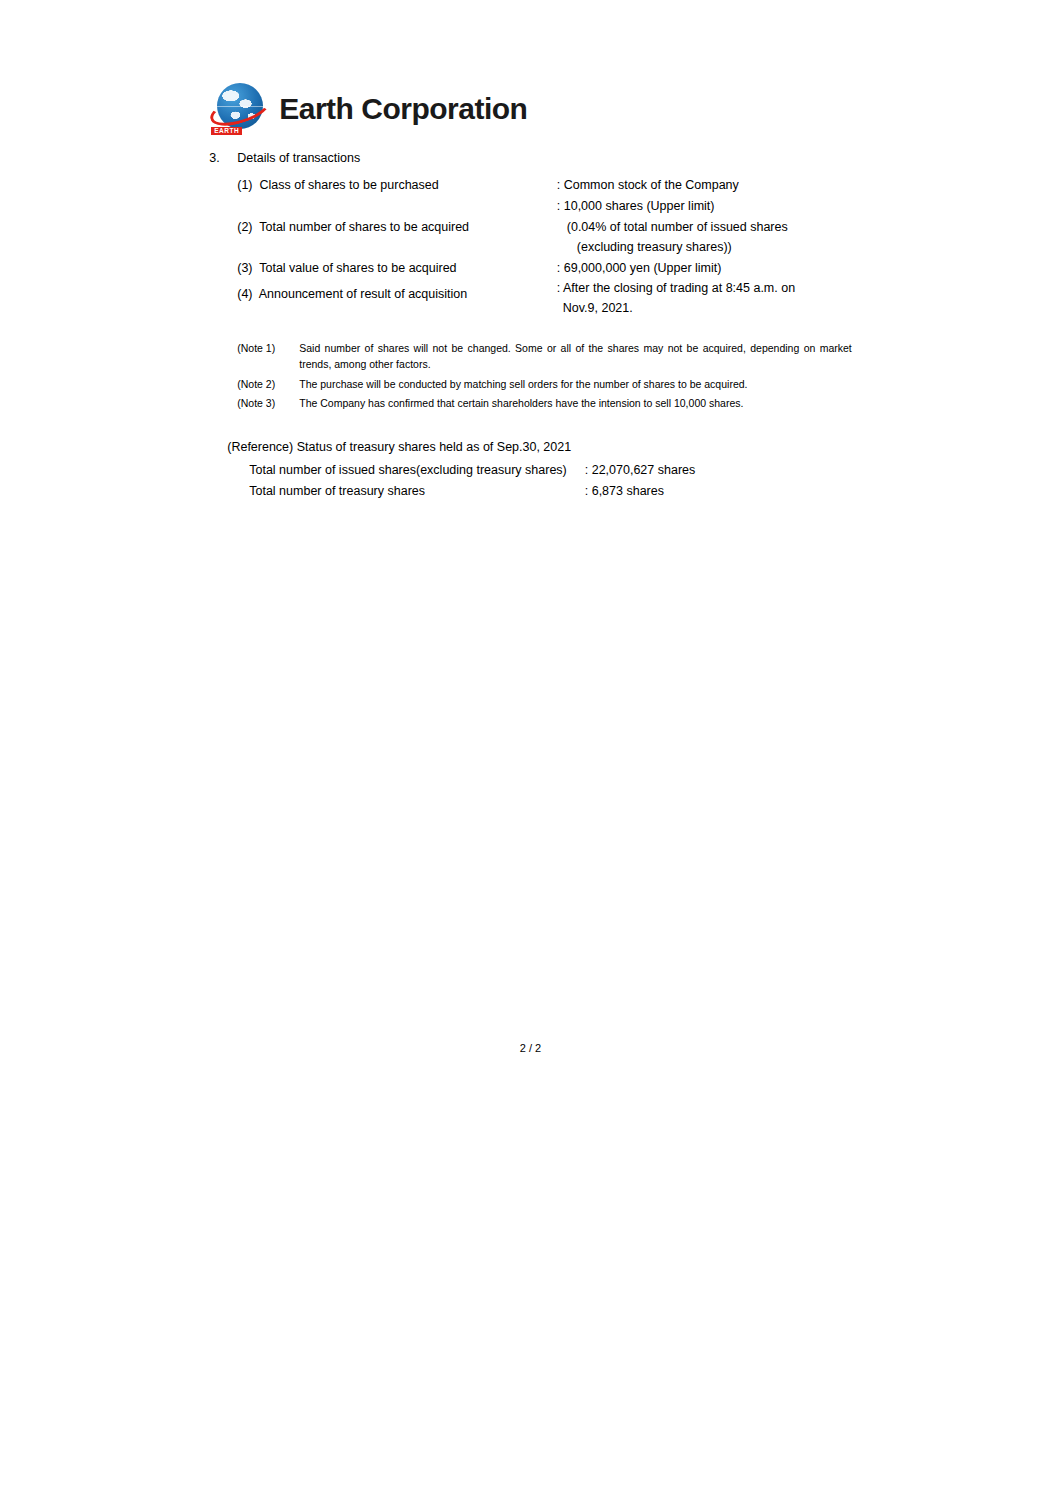EARTH
Earth Corporation
3. Details of transactions
| (1) Class of shares to be purchased | : Common stock of the Company |
| | : 10,000 shares (Upper limit) |
| (2) Total number of shares to be acquired | (0.04% of total number of issued shares (excluding treasury shares)) |
| (3) Total value of shares to be acquired | : 69,000,000 yen (Upper limit) |
| (4) Announcement of result of acquisition | : After the closing of trading at 8:45 a.m. on Nov.9, 2021. |
(Note 1)
Said number of shares will not be changed. Some or all of the shares may not be acquired, depending on market trends, among other factors.
(Note 2)
The purchase will be conducted by matching sell orders for the number of shares to be acquired.
(Note 3)
The Company has confirmed that certain shareholders have the intension to sell 10,000 shares.
(Reference) Status of treasury shares held as of Sep.30, 2021
| Total number of issued shares(excluding treasury shares) | : 22,070,627 shares |
| Total number of treasury shares | : 6,873 shares |
2 / 2